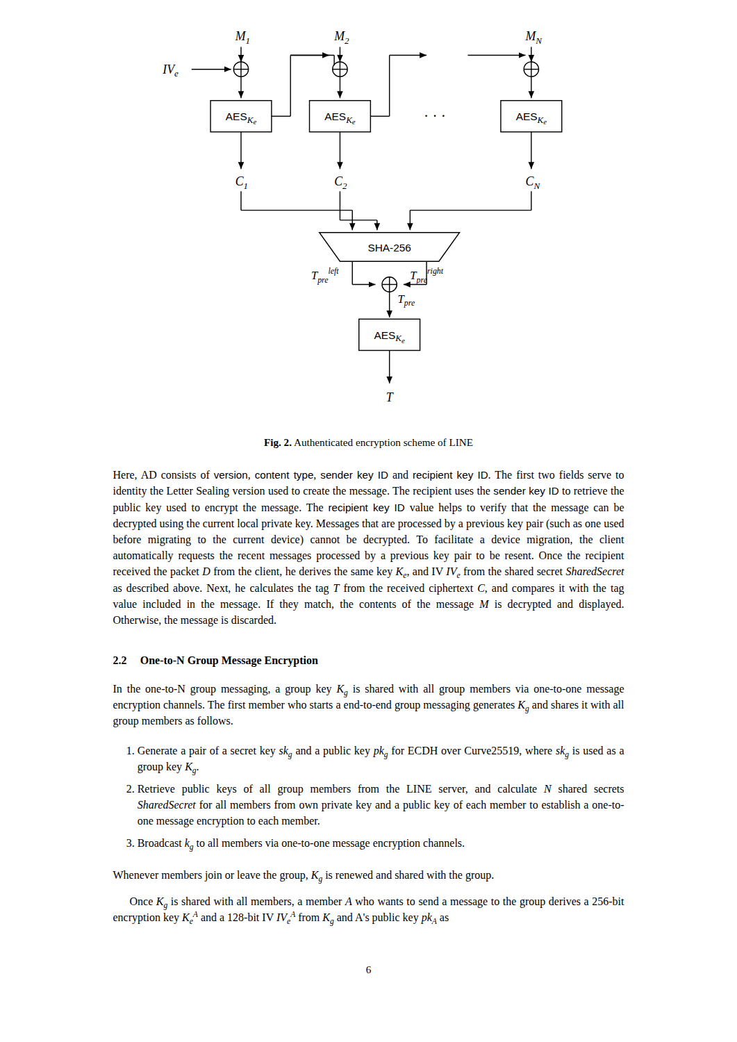M1 M2 MN IVe AESKe AESKe AESKe · · · C1 C2 CN SHA-256 Tpreleft Tpreright Tpre AESKe T
Fig. 2. Authenticated encryption scheme of LINE
Here, AD consists of version, content type, sender key ID and recipient key ID. The first two fields serve to identity the Letter Sealing version used to create the message. The recipient uses the sender key ID to retrieve the public key used to encrypt the message. The recipient key ID value helps to verify that the message can be decrypted using the current local private key. Messages that are processed by a previous key pair (such as one used before migrating to the current device) cannot be decrypted. To facilitate a device migration, the client automatically requests the recent messages processed by a previous key pair to be resent. Once the recipient received the packet D from the client, he derives the same key Ke, and IV IVe from the shared secret SharedSecret as described above. Next, he calculates the tag T from the received ciphertext C, and compares it with the tag value included in the message. If they match, the contents of the message M is decrypted and displayed. Otherwise, the message is discarded.
2.2 One-to-N Group Message Encryption
In the one-to-N group messaging, a group key Kg is shared with all group members via one-to-one message encryption channels. The first member who starts a end-to-end group messaging generates Kg and shares it with all group members as follows.
Generate a pair of a secret key skg and a public key pkg for ECDH over Curve25519, where skg is used as a group key Kg.
Retrieve public keys of all group members from the LINE server, and calculate N shared secrets SharedSecret for all members from own private key and a public key of each member to establish a one-to-one message encryption to each member.
Broadcast kg to all members via one-to-one message encryption channels.
Whenever members join or leave the group, Kg is renewed and shared with the group.
Once Kg is shared with all members, a member A who wants to send a message to the group derives a 256-bit encryption key KeA and a 128-bit IV IVeA from Kg and A's public key pkA as
6